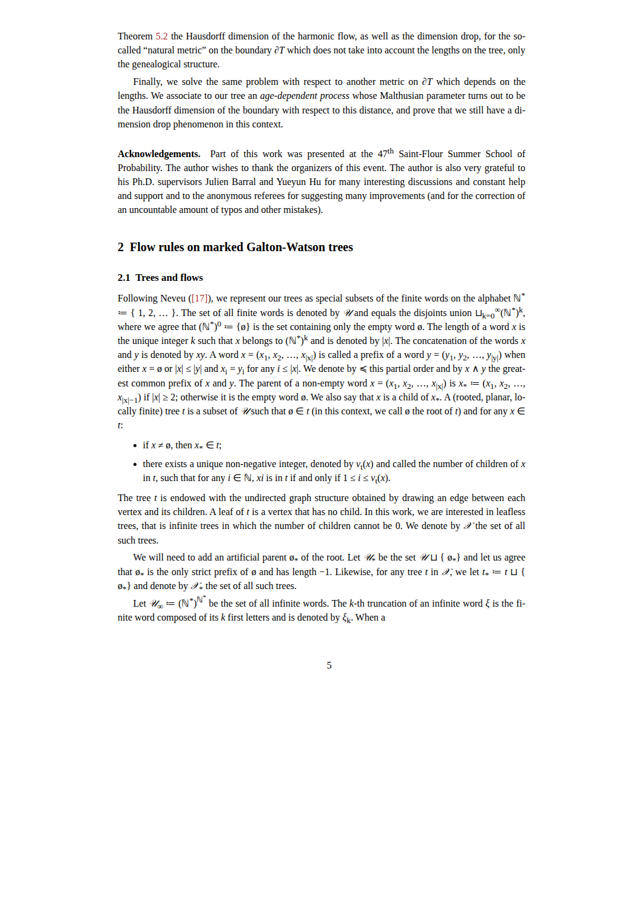Theorem 5.2 the Hausdorff dimension of the harmonic flow, as well as the dimension drop, for the so-called “natural metric” on the boundary ∂T which does not take into account the lengths on the tree, only the genealogical structure.
Finally, we solve the same problem with respect to another metric on ∂T which depends on the lengths. We associate to our tree an age-dependent process whose Malthusian parameter turns out to be the Hausdorff dimension of the boundary with respect to this distance, and prove that we still have a dimension drop phenomenon in this context.
Acknowledgements. Part of this work was presented at the 47th Saint-Flour Summer School of Probability. The author wishes to thank the organizers of this event. The author is also very grateful to his Ph.D. supervisors Julien Barral and Yueyun Hu for many interesting discussions and constant help and support and to the anonymous referees for suggesting many improvements (and for the correction of an uncountable amount of typos and other mistakes).
2 Flow rules on marked Galton-Watson trees
2.1 Trees and flows
Following Neveu ([17]), we represent our trees as special subsets of the finite words on the alphabet ℕ* ≔ { 1, 2, … }. The set of all finite words is denoted by 𝒰 and equals the disjoints union ⊔k=0∞(ℕ*)k, where we agree that (ℕ*)0 ≔ {ø} is the set containing only the empty word ø. The length of a word x is the unique integer k such that x belongs to (ℕ*)k and is denoted by |x|. The concatenation of the words x and y is denoted by xy. A word x = (x1, x2, …, x|x|) is called a prefix of a word y = (y1, y2, …, y|y|) when either x = ø or |x| ≤ |y| and xi = yi for any i ≤ |x|. We denote by ≼ this partial order and by x ∧ y the greatest common prefix of x and y. The parent of a non-empty word x = (x1, x2, …, x|x|) is x* ≔ (x1, x2, …, x|x|−1) if |x| ≥ 2; otherwise it is the empty word ø. We also say that x is a child of x*. A (rooted, planar, locally finite) tree t is a subset of 𝒰 such that ø ∈ t (in this context, we call ø the root of t) and for any x ∈ t:
if x ≠ ø, then x* ∈ t;
there exists a unique non-negative integer, denoted by νt(x) and called the number of children of x in t, such that for any i ∈ ℕ, xi is in t if and only if 1 ≤ i ≤ νt(x).
The tree t is endowed with the undirected graph structure obtained by drawing an edge between each vertex and its children. A leaf of t is a vertex that has no child. In this work, we are interested in leafless trees, that is infinite trees in which the number of children cannot be 0. We denote by 𝒳 the set of all such trees.
We will need to add an artificial parent ø* of the root. Let 𝒰* be the set 𝒰 ⊔ { ø*} and let us agree that ø* is the only strict prefix of ø and has length −1. Likewise, for any tree t in 𝒳, we let t* ≔ t ⊔ { ø*} and denote by 𝒳* the set of all such trees.
Let 𝒰∞ ≔ (ℕ*)ℕ* be the set of all infinite words. The k-th truncation of an infinite word ξ is the finite word composed of its k first letters and is denoted by ξk. When a
5